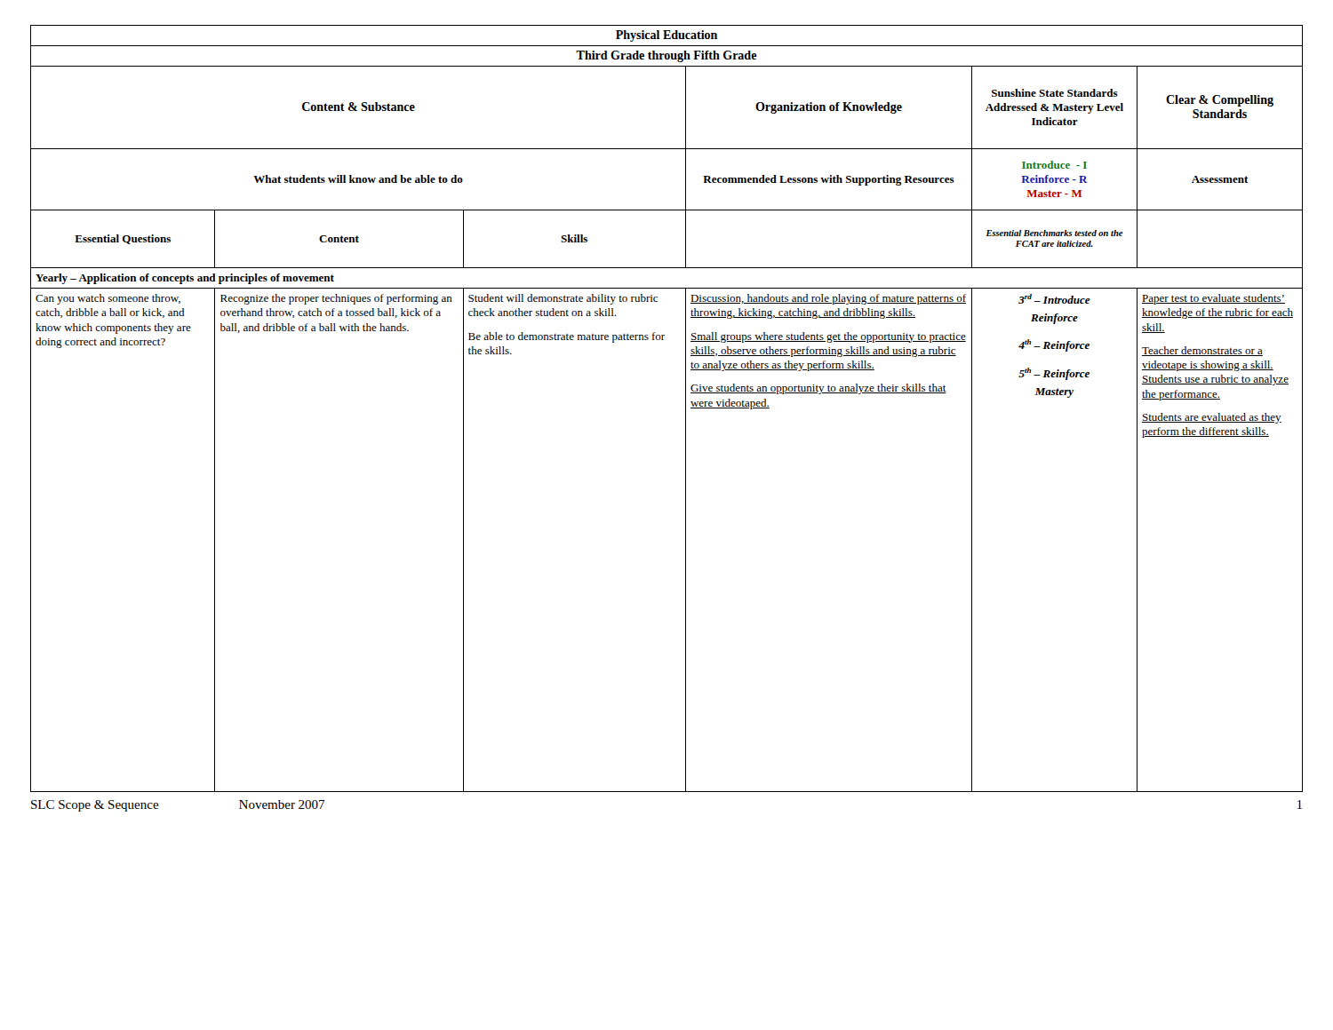| Physical Education |
| Third Grade through Fifth Grade |
| Content & Substance | Organization of Knowledge | Sunshine State Standards Addressed & Mastery Level Indicator | Clear & Compelling Standards |
| What students will know and be able to do | Recommended Lessons with Supporting Resources | Introduce - I Reinforce - R Master - M | Assessment |
| Essential Questions | Content | Skills | | Essential Benchmarks tested on the FCAT are italicized. | |
| Yearly – Application of concepts and principles of movement |
| Can you watch someone throw, catch, dribble a ball or kick, and know which components they are doing correct and incorrect? | Recognize the proper techniques of performing an overhand throw, catch of a tossed ball, kick of a ball, and dribble of a ball with the hands. | Student will demonstrate ability to rubric check another student on a skill. Be able to demonstrate mature patterns for the skills. | Discussion, handouts and role playing of mature patterns of throwing, kicking, catching, and dribbling skills. Small groups where students get the opportunity to practice skills, observe others performing skills and using a rubric to analyze others as they perform skills. Give students an opportunity to analyze their skills that were videotaped. | 3 rd – Introduce Reinforce 4 th – Reinforce 5 th – Reinforce Mastery | Paper test to evaluate students’ knowledge of the rubric for each skill. Teacher demonstrates or a videotape is showing a skill. Students use a rubric to analyze the performance. Students are evaluated as they perform the different skills. |
SLC Scope & Sequence November 2007 1